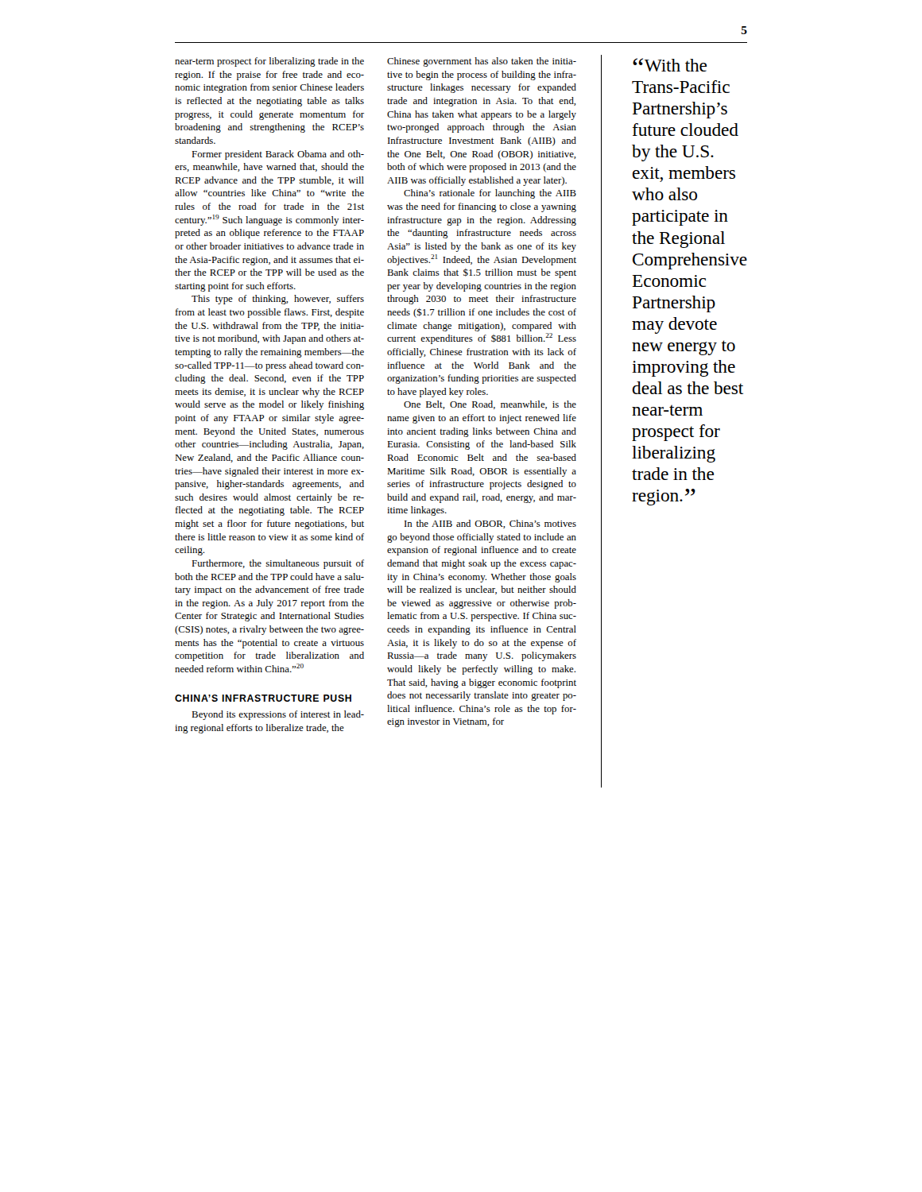5
near-term prospect for liberalizing trade in the region. If the praise for free trade and economic integration from senior Chinese leaders is reflected at the negotiating table as talks progress, it could generate momentum for broadening and strengthening the RCEP’s standards.
Former president Barack Obama and others, meanwhile, have warned that, should the RCEP advance and the TPP stumble, it will allow “countries like China” to “write the rules of the road for trade in the 21st century.”19 Such language is commonly interpreted as an oblique reference to the FTAAP or other broader initiatives to advance trade in the Asia-Pacific region, and it assumes that either the RCEP or the TPP will be used as the starting point for such efforts.
This type of thinking, however, suffers from at least two possible flaws. First, despite the U.S. withdrawal from the TPP, the initiative is not moribund, with Japan and others attempting to rally the remaining members—the so-called TPP-11—to press ahead toward concluding the deal. Second, even if the TPP meets its demise, it is unclear why the RCEP would serve as the model or likely finishing point of any FTAAP or similar style agreement. Beyond the United States, numerous other countries—including Australia, Japan, New Zealand, and the Pacific Alliance countries—have signaled their interest in more expansive, higher-standards agreements, and such desires would almost certainly be reflected at the negotiating table. The RCEP might set a floor for future negotiations, but there is little reason to view it as some kind of ceiling.
Furthermore, the simultaneous pursuit of both the RCEP and the TPP could have a salutary impact on the advancement of free trade in the region. As a July 2017 report from the Center for Strategic and International Studies (CSIS) notes, a rivalry between the two agreements has the “potential to create a virtuous competition for trade liberalization and needed reform within China.”20
China’s Infrastructure Push
Beyond its expressions of interest in leading regional efforts to liberalize trade, the
Chinese government has also taken the initiative to begin the process of building the infrastructure linkages necessary for expanded trade and integration in Asia. To that end, China has taken what appears to be a largely two-pronged approach through the Asian Infrastructure Investment Bank (AIIB) and the One Belt, One Road (OBOR) initiative, both of which were proposed in 2013 (and the AIIB was officially established a year later).
China’s rationale for launching the AIIB was the need for financing to close a yawning infrastructure gap in the region. Addressing the “daunting infrastructure needs across Asia” is listed by the bank as one of its key objectives.21 Indeed, the Asian Development Bank claims that $1.5 trillion must be spent per year by developing countries in the region through 2030 to meet their infrastructure needs ($1.7 trillion if one includes the cost of climate change mitigation), compared with current expenditures of $881 billion.22 Less officially, Chinese frustration with its lack of influence at the World Bank and the organization’s funding priorities are suspected to have played key roles.
One Belt, One Road, meanwhile, is the name given to an effort to inject renewed life into ancient trading links between China and Eurasia. Consisting of the land-based Silk Road Economic Belt and the sea-based Maritime Silk Road, OBOR is essentially a series of infrastructure projects designed to build and expand rail, road, energy, and maritime linkages.
In the AIIB and OBOR, China’s motives go beyond those officially stated to include an expansion of regional influence and to create demand that might soak up the excess capacity in China’s economy. Whether those goals will be realized is unclear, but neither should be viewed as aggressive or otherwise problematic from a U.S. perspective. If China succeeds in expanding its influence in Central Asia, it is likely to do so at the expense of Russia—a trade many U.S. policymakers would likely be perfectly willing to make. That said, having a bigger economic footprint does not necessarily translate into greater political influence. China’s role as the top foreign investor in Vietnam, for
“With the Trans-Pacific Partnership’s future clouded by the U.S. exit, members who also participate in the Regional Comprehensive Economic Partnership may devote new energy to improving the deal as the best near-term prospect for liberalizing trade in the region.”